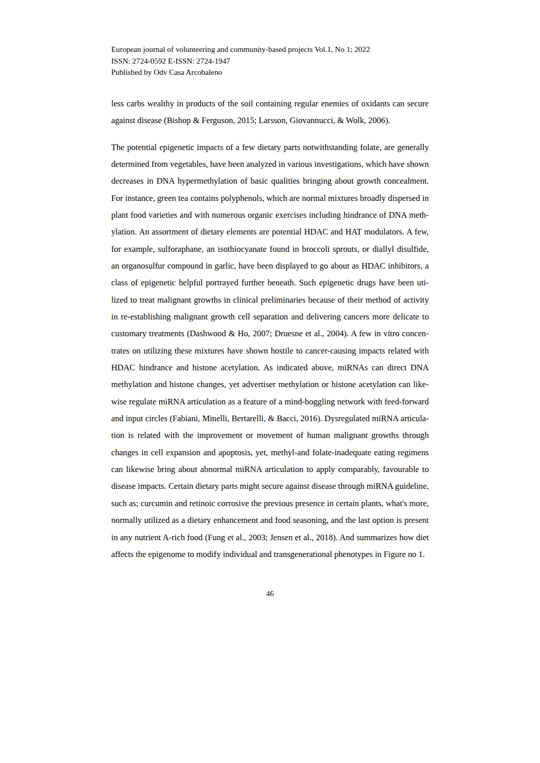European journal of volunteering and community-based projects Vol.1, No 1; 2022
ISSN: 2724-0592 E-ISSN: 2724-1947
Published by Odv Casa Arcobaleno
less carbs wealthy in products of the soil containing regular enemies of oxidants can secure against disease (Bishop & Ferguson, 2015; Larsson, Giovannucci, & Wolk, 2006).
The potential epigenetic impacts of a few dietary parts notwithstanding folate, are generally determined from vegetables, have been analyzed in various investigations, which have shown decreases in DNA hypermethylation of basic qualities bringing about growth concealment. For instance, green tea contains polyphenols, which are normal mixtures broadly dispersed in plant food varieties and with numerous organic exercises including hindrance of DNA methylation. An assortment of dietary elements are potential HDAC and HAT modulators. A few, for example, sulforaphane, an isothiocyanate found in broccoli sprouts, or diallyl disulfide, an organosulfur compound in garlic, have been displayed to go about as HDAC inhibitors, a class of epigenetic helpful portrayed further beneath. Such epigenetic drugs have been utilized to treat malignant growths in clinical preliminaries because of their method of activity in re-establishing malignant growth cell separation and delivering cancers more delicate to customary treatments (Dashwood & Ho, 2007; Druesne et al., 2004). A few in vitro concentrates on utilizing these mixtures have shown hostile to cancer-causing impacts related with HDAC hindrance and histone acetylation. As indicated above, miRNAs can direct DNA methylation and histone changes, yet advertiser methylation or histone acetylation can likewise regulate miRNA articulation as a feature of a mind-boggling network with feed-forward and input circles (Fabiani, Minelli, Bertarelli, & Bacci, 2016). Dysregulated miRNA articulation is related with the improvement or movement of human malignant growths through changes in cell expansion and apoptosis, yet, methyl-and folate-inadequate eating regimens can likewise bring about abnormal miRNA articulation to apply comparably, favourable to disease impacts. Certain dietary parts might secure against disease through miRNA guideline, such as; curcumin and retinoic corrosive the previous presence in certain plants, what's more, normally utilized as a dietary enhancement and food seasoning, and the last option is present in any nutrient A-rich food (Fung et al., 2003; Jensen et al., 2018). And summarizes how diet affects the epigenome to modify individual and transgenerational phenotypes in Figure no 1.
46